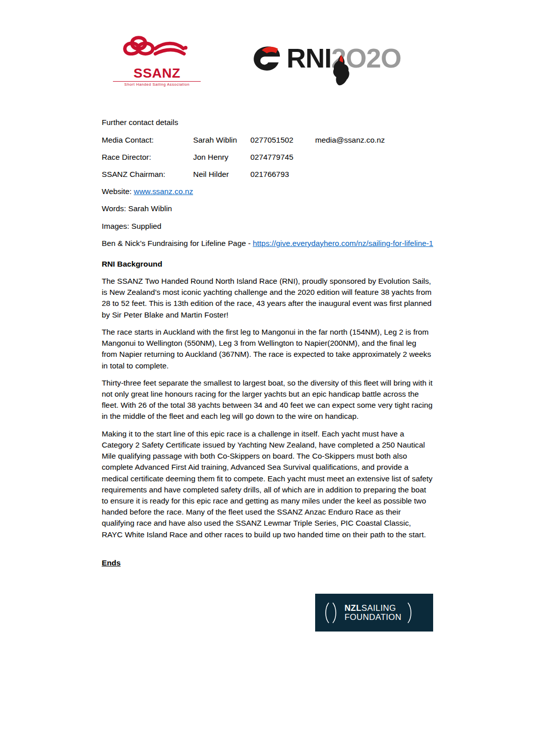SSANZ
Short Handed Sailing Association
RNI 2 O2O
Further contact details
Media Contact: Sarah Wiblin 0277051502 media@ssanz.co.nz
Race Director: Jon Henry 0274779745
SSANZ Chairman: Neil Hilder 021766793
Website: www.ssanz.co.nz
Words: Sarah Wiblin
Images: Supplied
Ben & Nick’s Fundraising for Lifeline Page - https://give.everydayhero.com/nz/sailing-for-lifeline-1
RNI Background
The SSANZ Two Handed Round North Island Race (RNI), proudly sponsored by Evolution Sails, is New Zealand’s most iconic yachting challenge and the 2020 edition will feature 38 yachts from 28 to 52 feet. This is 13th edition of the race, 43 years after the inaugural event was first planned by Sir Peter Blake and Martin Foster!
The race starts in Auckland with the first leg to Mangonui in the far north (154NM), Leg 2 is from Mangonui to Wellington (550NM), Leg 3 from Wellington to Napier(200NM), and the final leg from Napier returning to Auckland (367NM). The race is expected to take approximately 2 weeks in total to complete.
Thirty-three feet separate the smallest to largest boat, so the diversity of this fleet will bring with it not only great line honours racing for the larger yachts but an epic handicap battle across the fleet. With 26 of the total 38 yachts between 34 and 40 feet we can expect some very tight racing in the middle of the fleet and each leg will go down to the wire on handicap.
Making it to the start line of this epic race is a challenge in itself. Each yacht must have a Category 2 Safety Certificate issued by Yachting New Zealand, have completed a 250 Nautical Mile qualifying passage with both Co-Skippers on board. The Co-Skippers must both also complete Advanced First Aid training, Advanced Sea Survival qualifications, and provide a medical certificate deeming them fit to compete. Each yacht must meet an extensive list of safety requirements and have completed safety drills, all of which are in addition to preparing the boat to ensure it is ready for this epic race and getting as many miles under the keel as possible two handed before the race. Many of the fleet used the SSANZ Anzac Enduro Race as their qualifying race and have also used the SSANZ Lewmar Triple Series, PIC Coastal Classic, RAYC White Island Race and other races to build up two handed time on their path to the start.
Ends
NZLSAILING
FOUNDATION